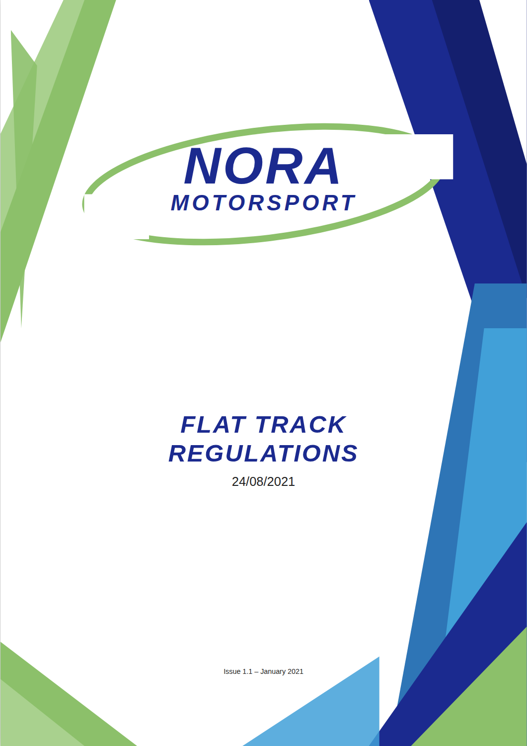NORA MOTORSPORT
Flat Track
Regulations
24/08/2021
Issue 1.1 – January 2021